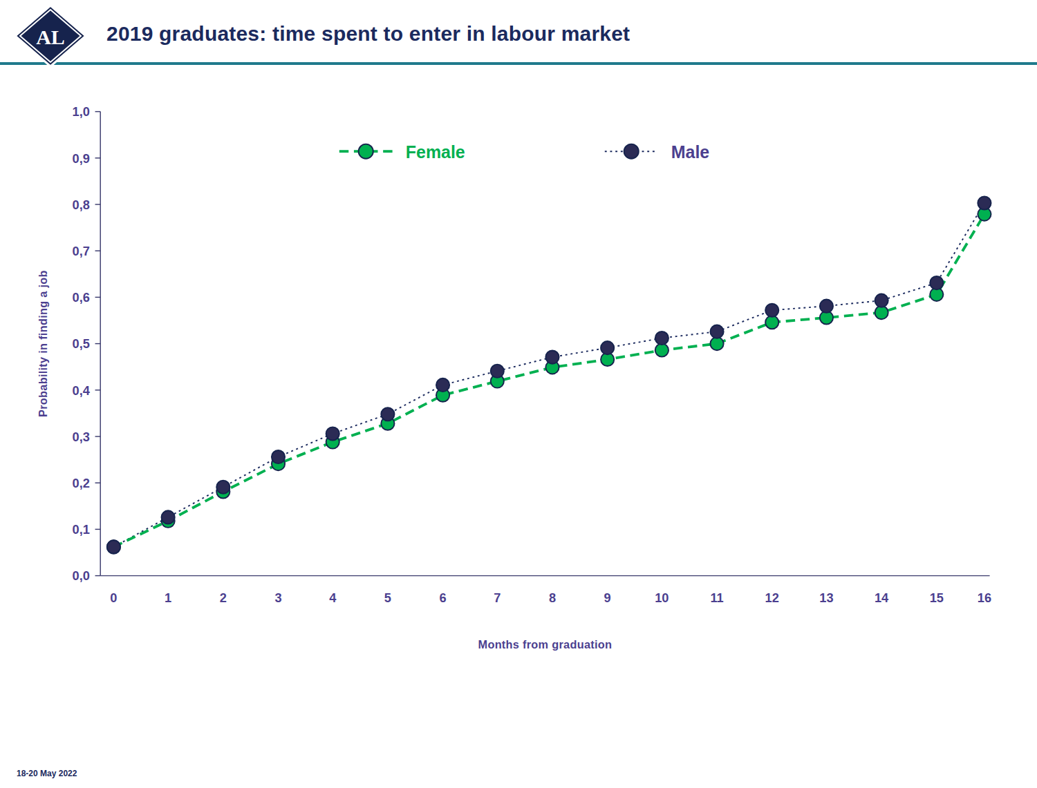AL AL
2019 graduates: time spent to enter in labour market
Line chart: probability of finding a job by months from graduation, 2019 graduates, by sex Two dotted lines with circular markers. Male probabilities are slightly above female probabilities at every month from 1 to 16; both start near 0.06 at month 0 and rise to about 0.80 (male) and 0.78 (female) at month 16. 1,0 0,9 0,8 0,7 0,6 0,5 0,4 0,3 0,2 0,1 0,0 0 1 2 3 4 5 6 7 8 9 10 11 12 13 14 15 16 Probability in finding a job Months from graduation Female Male
18-20 May 2022